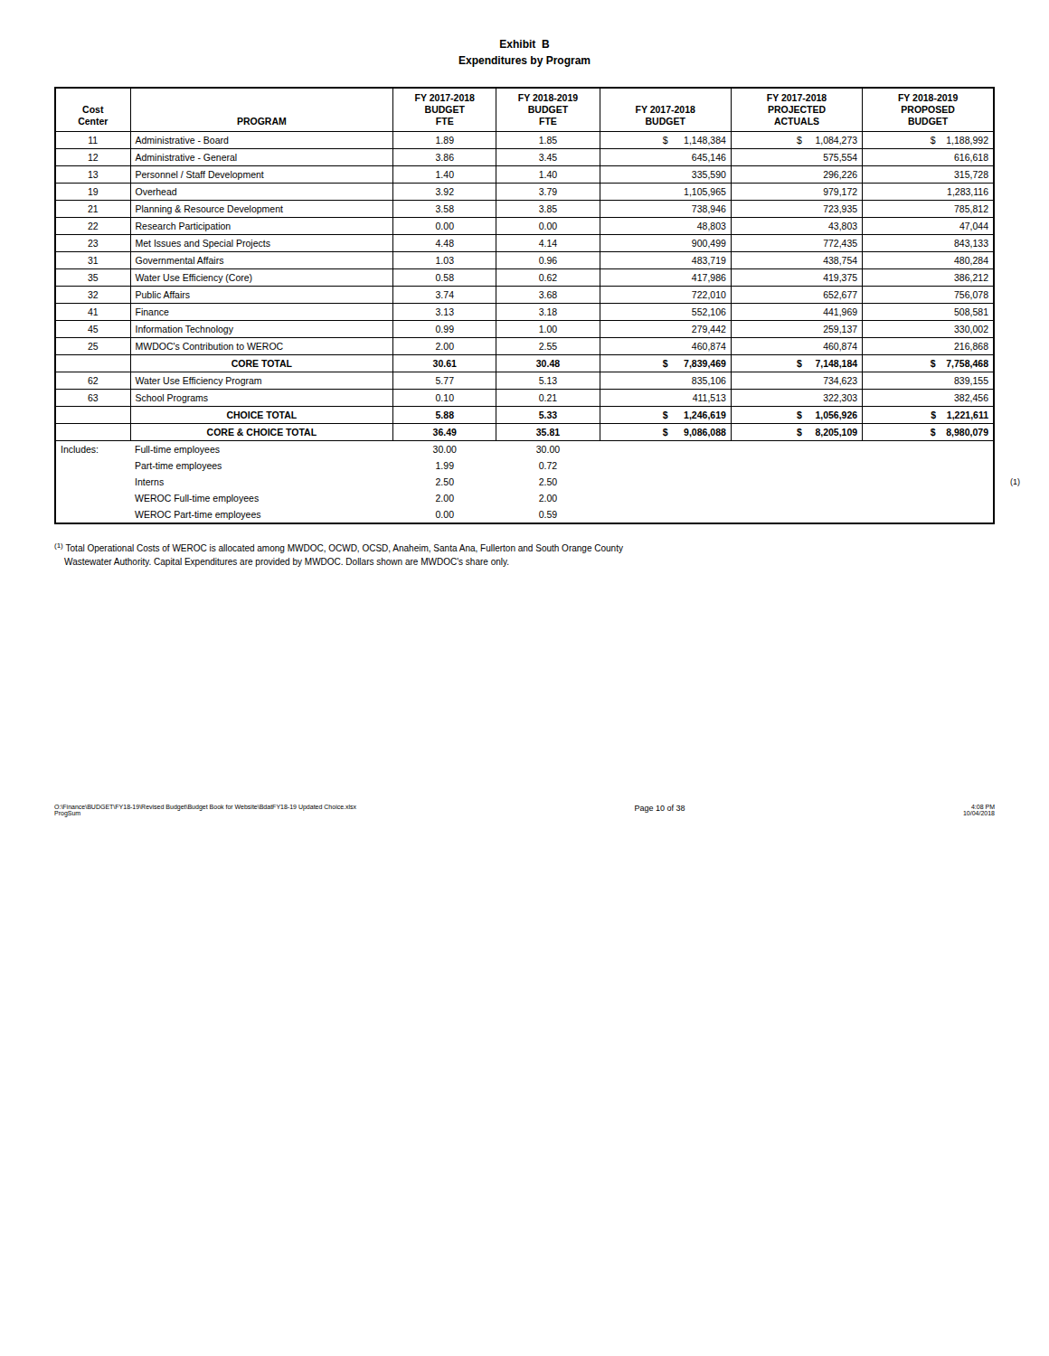Exhibit B
Expenditures by Program
| Cost Center | PROGRAM | FY 2017-2018 BUDGET FTE | FY 2018-2019 BUDGET FTE | FY 2017-2018 BUDGET | FY 2017-2018 PROJECTED ACTUALS | FY 2018-2019 PROPOSED BUDGET |
| --- | --- | --- | --- | --- | --- | --- |
| 11 | Administrative - Board | 1.89 | 1.85 | $ 1,148,384 | $ 1,084,273 | $ 1,188,992 |
| 12 | Administrative - General | 3.86 | 3.45 | 645,146 | 575,554 | 616,618 |
| 13 | Personnel / Staff Development | 1.40 | 1.40 | 335,590 | 296,226 | 315,728 |
| 19 | Overhead | 3.92 | 3.79 | 1,105,965 | 979,172 | 1,283,116 |
| 21 | Planning & Resource Development | 3.58 | 3.85 | 738,946 | 723,935 | 785,812 |
| 22 | Research Participation | 0.00 | 0.00 | 48,803 | 43,803 | 47,044 |
| 23 | Met Issues and Special Projects | 4.48 | 4.14 | 900,499 | 772,435 | 843,133 |
| 31 | Governmental Affairs | 1.03 | 0.96 | 483,719 | 438,754 | 480,284 |
| 35 | Water Use Efficiency (Core) | 0.58 | 0.62 | 417,986 | 419,375 | 386,212 |
| 32 | Public Affairs | 3.74 | 3.68 | 722,010 | 652,677 | 756,078 |
| 41 | Finance | 3.13 | 3.18 | 552,106 | 441,969 | 508,581 |
| 45 | Information Technology | 0.99 | 1.00 | 279,442 | 259,137 | 330,002 |
| 25 | MWDOC's Contribution to WEROC | 2.00 | 2.55 | 460,874 | 460,874 | 216,868 |
| | CORE TOTAL | 30.61 | 30.48 | $ 7,839,469 | $ 7,148,184 | $ 7,758,468 |
| 62 | Water Use Efficiency Program | 5.77 | 5.13 | 835,106 | 734,623 | 839,155 |
| 63 | School Programs | 0.10 | 0.21 | 411,513 | 322,303 | 382,456 |
| | CHOICE TOTAL | 5.88 | 5.33 | $ 1,246,619 | $ 1,056,926 | $ 1,221,611 |
| | CORE & CHOICE TOTAL | 36.49 | 35.81 | $ 9,086,088 | $ 8,205,109 | $ 8,980,079 |
| Includes: | Full-time employees | 30.00 | 30.00 | | | |
| | Part-time employees | 1.99 | 0.72 | | | |
| | Interns | 2.50 | 2.50 | | | |
| | WEROC Full-time employees | 2.00 | 2.00 | | | |
| | WEROC Part-time employees | 0.00 | 0.59 | | | |
(1)
(1) Total Operational Costs of WEROC is allocated among MWDOC, OCWD, OCSD, Anaheim, Santa Ana, Fullerton and South Orange County
Wastewater Authority. Capital Expenditures are provided by MWDOC. Dollars shown are MWDOC's share only.
O:\Finance\BUDGET\FY18-19\Revised Budget\Budget Book for Website\BdatFY18-19 Updated Choice.xlsx
ProgSum
4:08 PM
10/04/2018
Page 10 of 38